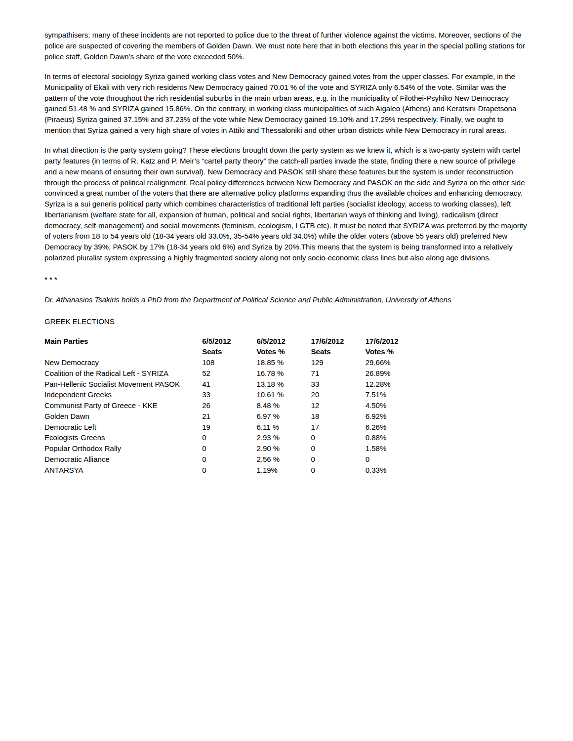sympathisers; many of these incidents are not reported to police due to the threat of further violence against the victims. Moreover, sections of the police are suspected of covering the members of Golden Dawn. We must note here that in both elections this year in the special polling stations for police staff, Golden Dawn’s share of the vote exceeded 50%.
In terms of electoral sociology Syriza gained working class votes and New Democracy gained votes from the upper classes. For example, in the Municipality of Ekali with very rich residents New Democracy gained 70.01 % of the vote and SYRIZA only 6.54% of the vote. Similar was the pattern of the vote throughout the rich residential suburbs in the main urban areas, e.g. in the municipality of Filothei-Psyhiko New Democracy gained 51.48 % and SYRIZA gained 15.86%. On the contrary, in working class municipalities of such Aigaleo (Athens) and Keratsini-Drapetsona (Piraeus) Syriza gained 37.15% and 37.23% of the vote while New Democracy gained 19.10% and 17.29% respectively. Finally, we ought to mention that Syriza gained a very high share of votes in Attiki and Thessaloniki and other urban districts while New Democracy in rural areas.
In what direction is the party system going? These elections brought down the party system as we knew it, which is a two-party system with cartel party features (in terms of R. Katz and P. Meir’s “cartel party theory” the catch-all parties invade the state, finding there a new source of privilege and a new means of ensuring their own survival). New Democracy and PASOK still share these features but the system is under reconstruction through the process of political realignment. Real policy differences between New Democracy and PASOK on the side and Syriza on the other side convinced a great number of the voters that there are alternative policy platforms expanding thus the available choices and enhancing democracy. Syriza is a sui generis political party which combines characteristics of traditional left parties (socialist ideology, access to working classes), left libertarianism (welfare state for all, expansion of human, political and social rights, libertarian ways of thinking and living), radicalism (direct democracy, self-management) and social movements (feminism, ecologism, LGTB etc). It must be noted that SYRIZA was preferred by the majority of voters from 18 to 54 years old (18-34 years old 33.0%, 35-54% years old 34.0%) while the older voters (above 55 years old) preferred New Democracy by 39%, PASOK by 17% (18-34 years old 6%) and Syriza by 20%.This means that the system is being transformed into a relatively polarized pluralist system expressing a highly fragmented society along not only socio-economic class lines but also along age divisions.
* * *
Dr. Athanasios Tsakiris holds a PhD from the Department of Political Science and Public Administration, University of Athens
GREEK ELECTIONS
| Main Parties | 6/5/2012 Seats | 6/5/2012 Votes % | 17/6/2012 Seats | 17/6/2012 Votes % |
| --- | --- | --- | --- | --- |
| New Democracy | 108 | 18.85 % | 129 | 29.66% |
| Coalition of the Radical Left - SYRIZA | 52 | 16.78 % | 71 | 26.89% |
| Pan-Hellenic Socialist Movement PASOK | 41 | 13.18 % | 33 | 12.28% |
| Independent Greeks | 33 | 10.61 % | 20 | 7.51% |
| Communist Party of Greece - KKE | 26 | 8.48 % | 12 | 4.50% |
| Golden Dawn | 21 | 6.97 % | 18 | 6.92% |
| Democratic Left | 19 | 6.11 % | 17 | 6.26% |
| Ecologists-Greens | 0 | 2.93 % | 0 | 0.88% |
| Popular Orthodox Rally | 0 | 2.90 % | 0 | 1.58% |
| Democratic Alliance | 0 | 2.56 % | 0 | 0 |
| ANTARSYA | 0 | 1.19% | 0 | 0.33% |